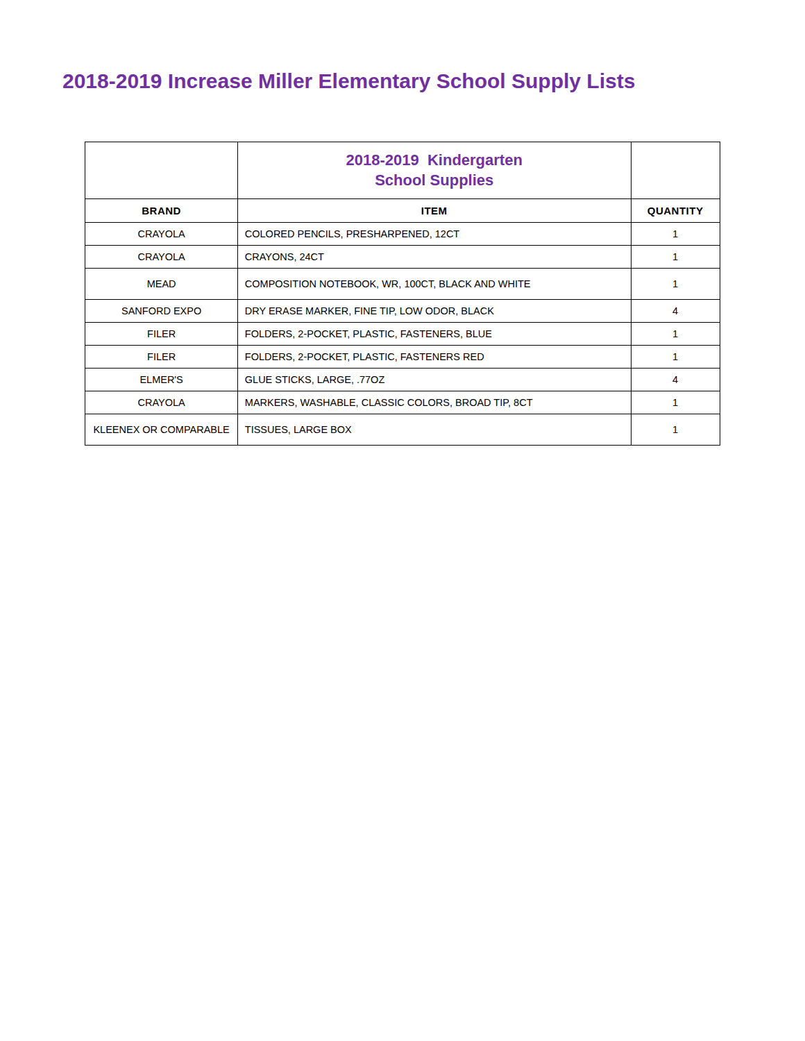2018-2019 Increase Miller Elementary School Supply Lists
| | 2018-2019 Kindergarten School Supplies | |
| BRAND | ITEM | QUANTITY |
| CRAYOLA | COLORED PENCILS, PRESHARPENED, 12CT | 1 |
| CRAYOLA | CRAYONS, 24CT | 1 |
| MEAD | COMPOSITION NOTEBOOK, WR, 100CT, BLACK AND WHITE | 1 |
| SANFORD EXPO | DRY ERASE MARKER, FINE TIP, LOW ODOR, BLACK | 4 |
| FILER | FOLDERS, 2-POCKET, PLASTIC, FASTENERS, BLUE | 1 |
| FILER | FOLDERS, 2-POCKET, PLASTIC, FASTENERS RED | 1 |
| ELMER'S | GLUE STICKS, LARGE, .77OZ | 4 |
| CRAYOLA | MARKERS, WASHABLE, CLASSIC COLORS, BROAD TIP, 8CT | 1 |
| KLEENEX OR COMPARABLE | TISSUES, LARGE BOX | 1 |